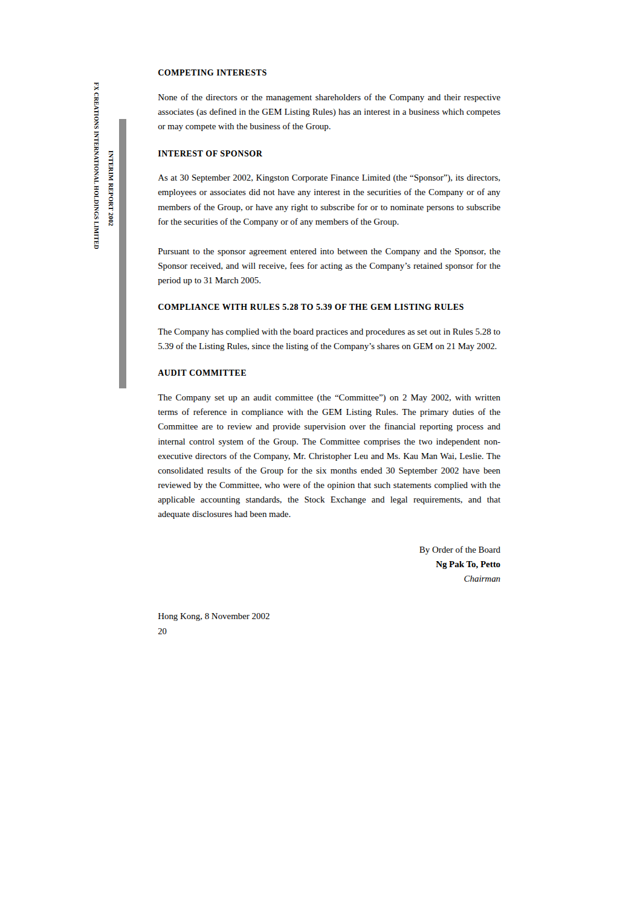FX CREATIONS INTERNATIONAL HOLDINGS LIMITED
INTERIM REPORT 2002
COMPETING INTERESTS
None of the directors or the management shareholders of the Company and their respective associates (as defined in the GEM Listing Rules) has an interest in a business which competes or may compete with the business of the Group.
INTEREST OF SPONSOR
As at 30 September 2002, Kingston Corporate Finance Limited (the “Sponsor”), its directors, employees or associates did not have any interest in the securities of the Company or of any members of the Group, or have any right to subscribe for or to nominate persons to subscribe for the securities of the Company or of any members of the Group.
Pursuant to the sponsor agreement entered into between the Company and the Sponsor, the Sponsor received, and will receive, fees for acting as the Company’s retained sponsor for the period up to 31 March 2005.
COMPLIANCE WITH RULES 5.28 TO 5.39 OF THE GEM LISTING RULES
The Company has complied with the board practices and procedures as set out in Rules 5.28 to 5.39 of the Listing Rules, since the listing of the Company’s shares on GEM on 21 May 2002.
AUDIT COMMITTEE
The Company set up an audit committee (the “Committee”) on 2 May 2002, with written terms of reference in compliance with the GEM Listing Rules. The primary duties of the Committee are to review and provide supervision over the financial reporting process and internal control system of the Group. The Committee comprises the two independent non-executive directors of the Company, Mr. Christopher Leu and Ms. Kau Man Wai, Leslie. The consolidated results of the Group for the six months ended 30 September 2002 have been reviewed by the Committee, who were of the opinion that such statements complied with the applicable accounting standards, the Stock Exchange and legal requirements, and that adequate disclosures had been made.
By Order of the Board
Ng Pak To, Petto
Chairman
Hong Kong, 8 November 2002
20